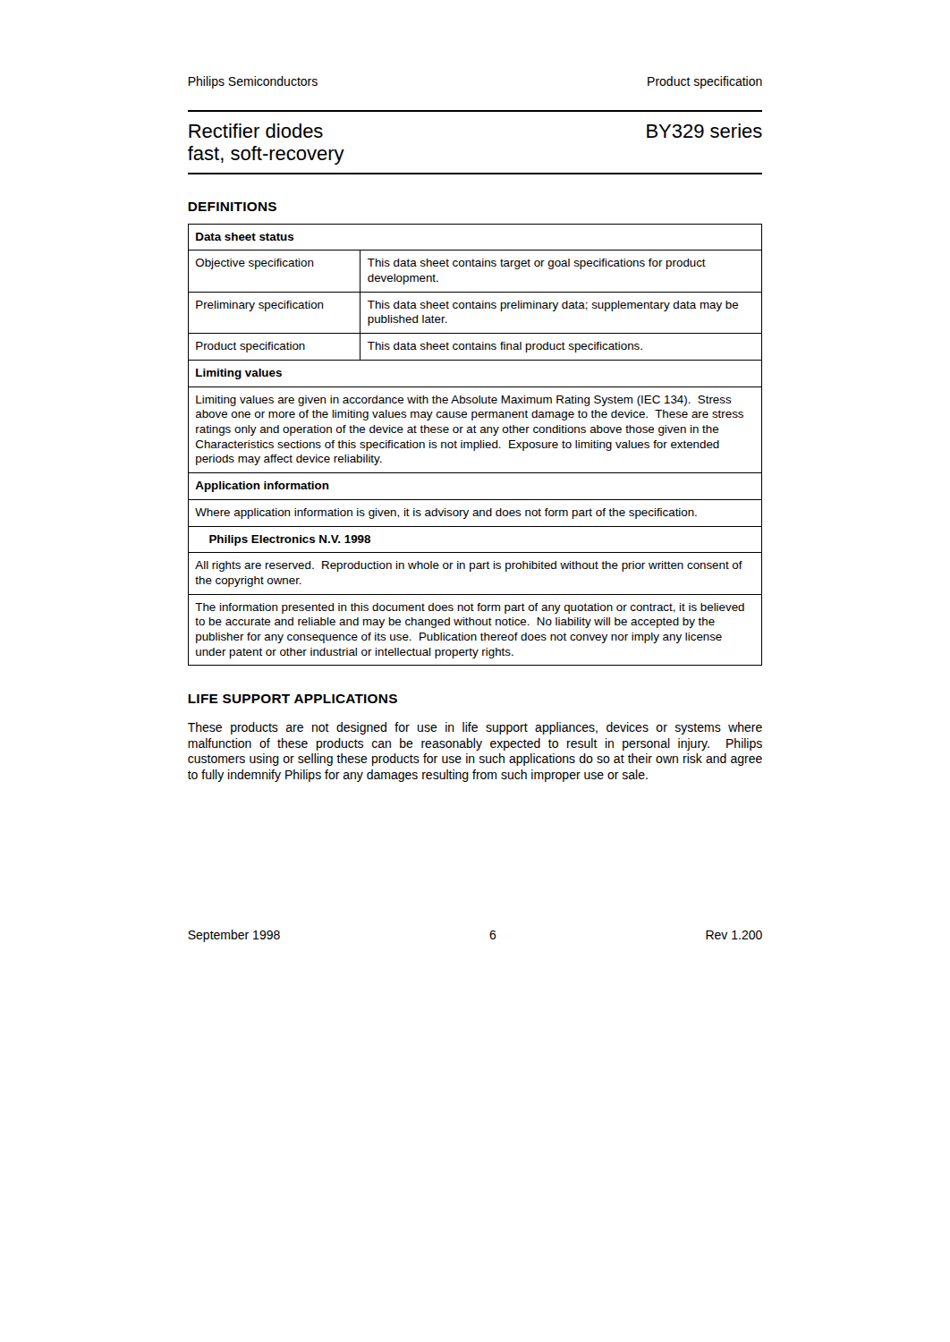Philips Semiconductors
Product specification
Rectifier diodes
fast, soft-recovery
BY329 series
DEFINITIONS
| Data sheet status |
| Objective specification | This data sheet contains target or goal specifications for product development. |
| Preliminary specification | This data sheet contains preliminary data; supplementary data may be published later. |
| Product specification | This data sheet contains final product specifications. |
| Limiting values |
| Limiting values are given in accordance with the Absolute Maximum Rating System (IEC 134). Stress above one or more of the limiting values may cause permanent damage to the device. These are stress ratings only and operation of the device at these or at any other conditions above those given in the Characteristics sections of this specification is not implied. Exposure to limiting values for extended periods may affect device reliability. |
| Application information |
| Where application information is given, it is advisory and does not form part of the specification. |
| Philips Electronics N.V. 1998 |
| All rights are reserved. Reproduction in whole or in part is prohibited without the prior written consent of the copyright owner. |
| The information presented in this document does not form part of any quotation or contract, it is believed to be accurate and reliable and may be changed without notice. No liability will be accepted by the publisher for any consequence of its use. Publication thereof does not convey nor imply any license under patent or other industrial or intellectual property rights. |
LIFE SUPPORT APPLICATIONS
These products are not designed for use in life support appliances, devices or systems where malfunction of these products can be reasonably expected to result in personal injury. Philips customers using or selling these products for use in such applications do so at their own risk and agree to fully indemnify Philips for any damages resulting from such improper use or sale.
September 1998
6
Rev 1.200